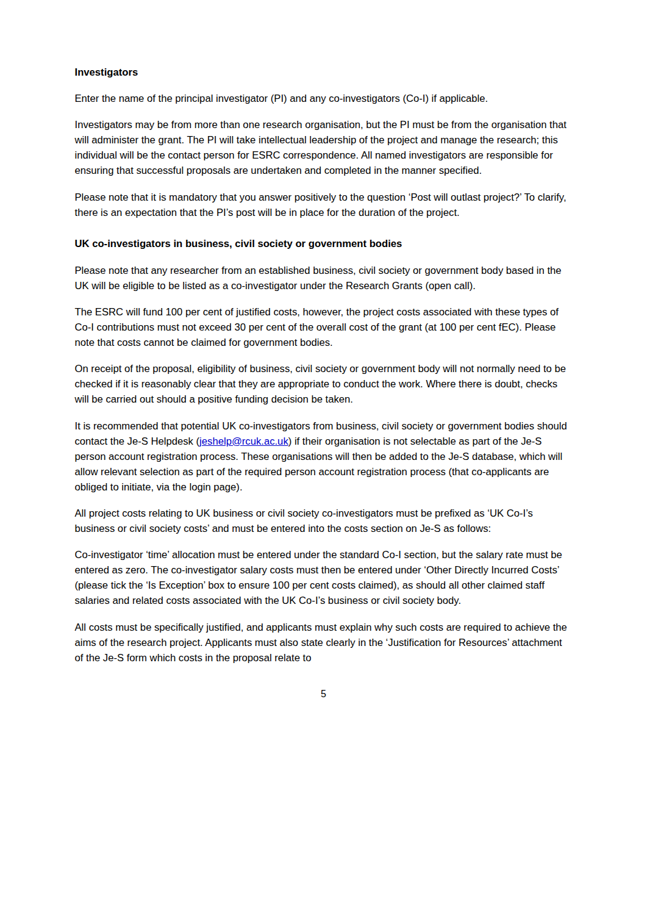Investigators
Enter the name of the principal investigator (PI) and any co-investigators (Co-I) if applicable.
Investigators may be from more than one research organisation, but the PI must be from the organisation that will administer the grant. The PI will take intellectual leadership of the project and manage the research; this individual will be the contact person for ESRC correspondence. All named investigators are responsible for ensuring that successful proposals are undertaken and completed in the manner specified.
Please note that it is mandatory that you answer positively to the question ‘Post will outlast project?’ To clarify, there is an expectation that the PI’s post will be in place for the duration of the project.
UK co-investigators in business, civil society or government bodies
Please note that any researcher from an established business, civil society or government body based in the UK will be eligible to be listed as a co-investigator under the Research Grants (open call).
The ESRC will fund 100 per cent of justified costs, however, the project costs associated with these types of Co-I contributions must not exceed 30 per cent of the overall cost of the grant (at 100 per cent fEC). Please note that costs cannot be claimed for government bodies.
On receipt of the proposal, eligibility of business, civil society or government body will not normally need to be checked if it is reasonably clear that they are appropriate to conduct the work. Where there is doubt, checks will be carried out should a positive funding decision be taken.
It is recommended that potential UK co-investigators from business, civil society or government bodies should contact the Je-S Helpdesk (jeshelp@rcuk.ac.uk) if their organisation is not selectable as part of the Je-S person account registration process. These organisations will then be added to the Je-S database, which will allow relevant selection as part of the required person account registration process (that co-applicants are obliged to initiate, via the login page).
All project costs relating to UK business or civil society co-investigators must be prefixed as ‘UK Co-I’s business or civil society costs’ and must be entered into the costs section on Je-S as follows:
Co-investigator ‘time’ allocation must be entered under the standard Co-I section, but the salary rate must be entered as zero. The co-investigator salary costs must then be entered under ‘Other Directly Incurred Costs’ (please tick the ‘Is Exception’ box to ensure 100 per cent costs claimed), as should all other claimed staff salaries and related costs associated with the UK Co-I’s business or civil society body.
All costs must be specifically justified, and applicants must explain why such costs are required to achieve the aims of the research project. Applicants must also state clearly in the ‘Justification for Resources’ attachment of the Je-S form which costs in the proposal relate to
5